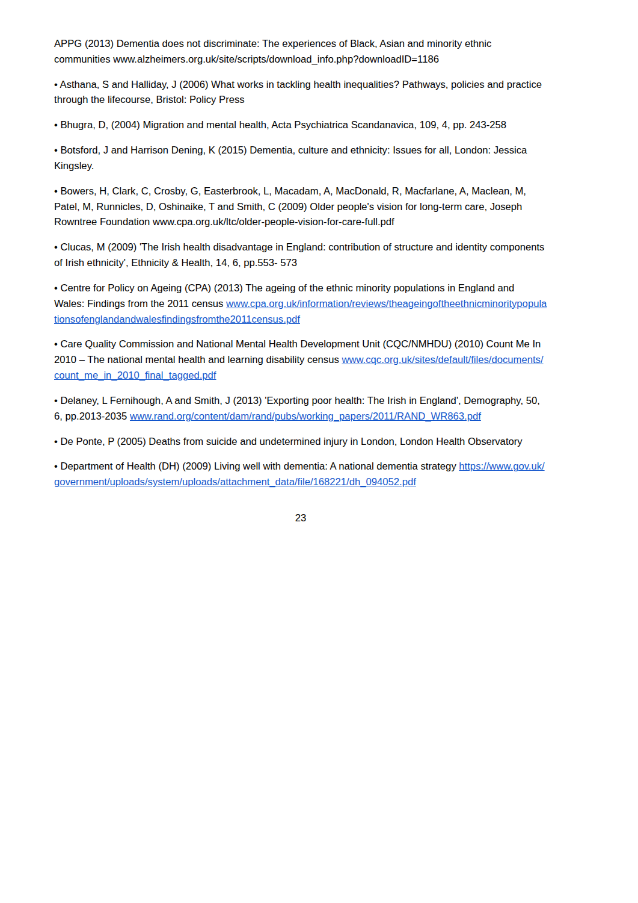APPG (2013) Dementia does not discriminate: The experiences of Black, Asian and minority ethnic communities www.alzheimers.org.uk/site/scripts/download_info.php?downloadID=1186
• Asthana, S and Halliday, J (2006) What works in tackling health inequalities? Pathways, policies and practice through the lifecourse, Bristol: Policy Press
• Bhugra, D, (2004) Migration and mental health, Acta Psychiatrica Scandanavica, 109, 4, pp. 243-258
• Botsford, J and Harrison Dening, K (2015) Dementia, culture and ethnicity: Issues for all, London: Jessica Kingsley.
• Bowers, H, Clark, C, Crosby, G, Easterbrook, L, Macadam, A, MacDonald, R, Macfarlane, A, Maclean, M, Patel, M, Runnicles, D, Oshinaike, T and Smith, C (2009) Older people's vision for long-term care, Joseph Rowntree Foundation www.cpa.org.uk/ltc/older-people-vision-for-care-full.pdf
• Clucas, M (2009) 'The Irish health disadvantage in England: contribution of structure and identity components of Irish ethnicity', Ethnicity & Health, 14, 6, pp.553- 573
• Centre for Policy on Ageing (CPA) (2013) The ageing of the ethnic minority populations in England and Wales: Findings from the 2011 census www.cpa.org.uk/information/reviews/theageingoftheethnicminoritypopulationsofenglandandwalesfindingsfromthe2011census.pdf
• Care Quality Commission and National Mental Health Development Unit (CQC/NMHDU) (2010) Count Me In 2010 – The national mental health and learning disability census www.cqc.org.uk/sites/default/files/documents/count_me_in_2010_final_tagged.pdf
• Delaney, L Fernihough, A and Smith, J (2013) 'Exporting poor health: The Irish in England', Demography, 50, 6, pp.2013-2035 www.rand.org/content/dam/rand/pubs/working_papers/2011/RAND_WR863.pdf
• De Ponte, P (2005) Deaths from suicide and undetermined injury in London, London Health Observatory
• Department of Health (DH) (2009) Living well with dementia: A national dementia strategy https://www.gov.uk/government/uploads/system/uploads/attachment_data/file/168221/dh_094052.pdf
23